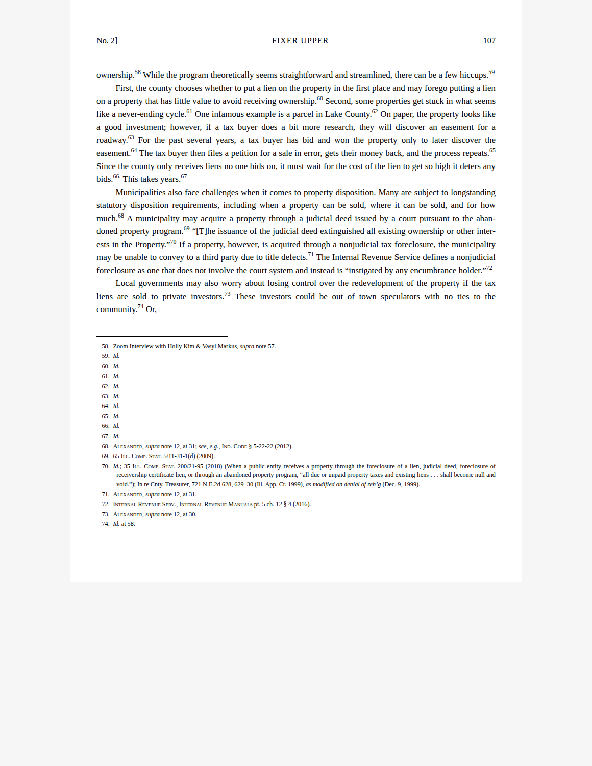No. 2] FIXER UPPER 107
ownership.58 While the program theoretically seems straightforward and streamlined, there can be a few hiccups.59
First, the county chooses whether to put a lien on the property in the first place and may forego putting a lien on a property that has little value to avoid receiving ownership.60 Second, some properties get stuck in what seems like a never-ending cycle.61 One infamous example is a parcel in Lake County.62 On paper, the property looks like a good investment; however, if a tax buyer does a bit more research, they will discover an easement for a roadway.63 For the past several years, a tax buyer has bid and won the property only to later discover the easement.64 The tax buyer then files a petition for a sale in error, gets their money back, and the process repeats.65 Since the county only receives liens no one bids on, it must wait for the cost of the lien to get so high it deters any bids.66. This takes years.67
Municipalities also face challenges when it comes to property disposition. Many are subject to longstanding statutory disposition requirements, including when a property can be sold, where it can be sold, and for how much.68 A municipality may acquire a property through a judicial deed issued by a court pursuant to the abandoned property program.69 “[T]he issuance of the judicial deed extinguished all existing ownership or other interests in the Property.”70 If a property, however, is acquired through a nonjudicial tax foreclosure, the municipality may be unable to convey to a third party due to title defects.71 The Internal Revenue Service defines a nonjudicial foreclosure as one that does not involve the court system and instead is “instigated by any encumbrance holder.”72
Local governments may also worry about losing control over the redevelopment of the property if the tax liens are sold to private investors.73 These investors could be out of town speculators with no ties to the community.74 Or,
58. Zoom Interview with Holly Kim & Vasyl Markus, supra note 57.
59. Id.
60. Id.
61. Id.
62. Id.
63. Id.
64. Id.
65. Id.
66. Id.
67. Id.
68. Alexander, supra note 12, at 31; see, e.g., Ind. Code § 5-22-22 (2012).
69. 65 Ill. Comp. Stat. 5/11-31-1(d) (2009).
70. Id.; 35 Ill. Comp. Stat. 200/21-95 (2018) (When a public entity receives a property through the foreclosure of a lien, judicial deed, foreclosure of receivership certificate lien, or through an abandoned property program, “all due or unpaid property taxes and existing liens . . . shall become null and void.”); In re Cnty. Treasurer, 721 N.E.2d 628, 629–30 (Ill. App. Ct. 1999), as modified on denial of reh’g (Dec. 9, 1999).
71. Alexander, supra note 12, at 31.
72. Internal Revenue Serv., Internal Revenue Manuals pt. 5 ch. 12 § 4 (2016).
73. Alexander, supra note 12, at 30.
74. Id. at 58.